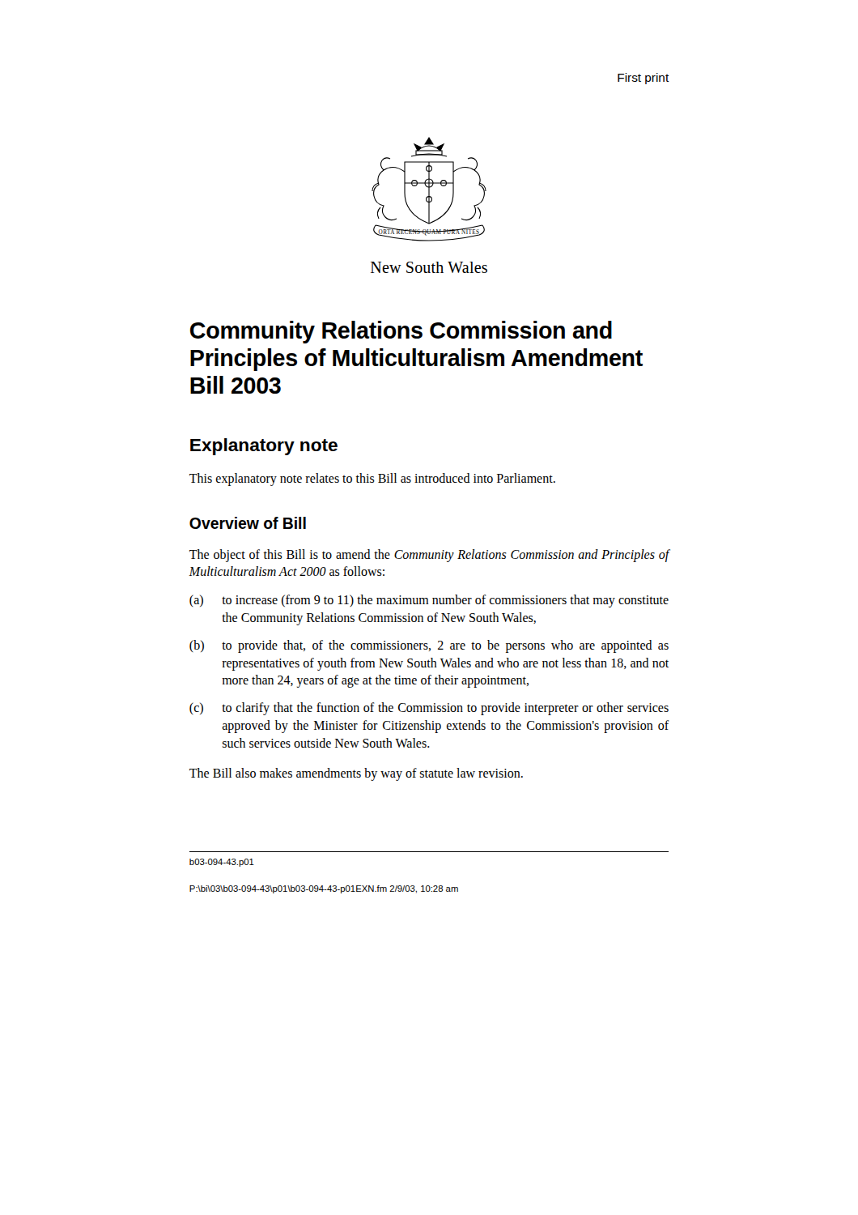First print
ORTA RECENS QUAM PURA NITES
New South Wales
Community Relations Commission and Principles of Multiculturalism Amendment Bill 2003
Explanatory note
This explanatory note relates to this Bill as introduced into Parliament.
Overview of Bill
The object of this Bill is to amend the Community Relations Commission and Principles of Multiculturalism Act 2000 as follows:
(a) to increase (from 9 to 11) the maximum number of commissioners that may constitute the Community Relations Commission of New South Wales,
(b) to provide that, of the commissioners, 2 are to be persons who are appointed as representatives of youth from New South Wales and who are not less than 18, and not more than 24, years of age at the time of their appointment,
(c) to clarify that the function of the Commission to provide interpreter or other services approved by the Minister for Citizenship extends to the Commission's provision of such services outside New South Wales.
The Bill also makes amendments by way of statute law revision.
b03-094-43.p01
P:\bi\03\b03-094-43\p01\b03-094-43-p01EXN.fm 2/9/03, 10:28 am